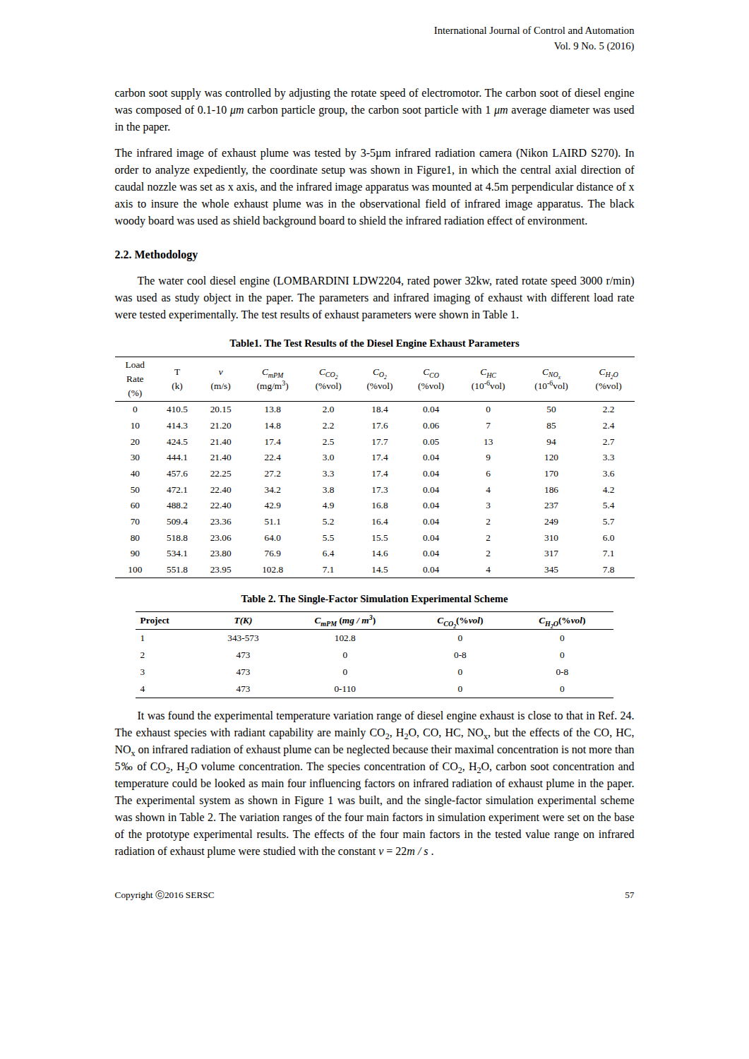International Journal of Control and Automation Vol. 9 No. 5 (2016)
carbon soot supply was controlled by adjusting the rotate speed of electromotor. The carbon soot of diesel engine was composed of 0.1-10 μm carbon particle group, the carbon soot particle with 1 μm average diameter was used in the paper.
The infrared image of exhaust plume was tested by 3-5µm infrared radiation camera (Nikon LAIRD S270). In order to analyze expediently, the coordinate setup was shown in Figure1, in which the central axial direction of caudal nozzle was set as x axis, and the infrared image apparatus was mounted at 4.5m perpendicular distance of x axis to insure the whole exhaust plume was in the observational field of infrared image apparatus. The black woody board was used as shield background board to shield the infrared radiation effect of environment.
2.2. Methodology
The water cool diesel engine (LOMBARDINI LDW2204, rated power 32kw, rated rotate speed 3000 r/min) was used as study object in the paper. The parameters and infrared imaging of exhaust with different load rate were tested experimentally. The test results of exhaust parameters were shown in Table 1.
Table1. The Test Results of the Diesel Engine Exhaust Parameters
| Load Rate (%) | T (k) | v (m/s) | C mPM (mg/m 3 ) | C CO 2 (%vol) | C O 2 (%vol) | C CO (%vol) | C HC (10 -6 vol) | C NO x (10 -6 vol) | C H 2 O (%vol) |
| --- | --- | --- | --- | --- | --- | --- | --- | --- | --- |
| 0 | 410.5 | 20.15 | 13.8 | 2.0 | 18.4 | 0.04 | 0 | 50 | 2.2 |
| 10 | 414.3 | 21.20 | 14.8 | 2.2 | 17.6 | 0.06 | 7 | 85 | 2.4 |
| 20 | 424.5 | 21.40 | 17.4 | 2.5 | 17.7 | 0.05 | 13 | 94 | 2.7 |
| 30 | 444.1 | 21.40 | 22.4 | 3.0 | 17.4 | 0.04 | 9 | 120 | 3.3 |
| 40 | 457.6 | 22.25 | 27.2 | 3.3 | 17.4 | 0.04 | 6 | 170 | 3.6 |
| 50 | 472.1 | 22.40 | 34.2 | 3.8 | 17.3 | 0.04 | 4 | 186 | 4.2 |
| 60 | 488.2 | 22.40 | 42.9 | 4.9 | 16.8 | 0.04 | 3 | 237 | 5.4 |
| 70 | 509.4 | 23.36 | 51.1 | 5.2 | 16.4 | 0.04 | 2 | 249 | 5.7 |
| 80 | 518.8 | 23.06 | 64.0 | 5.5 | 15.5 | 0.04 | 2 | 310 | 6.0 |
| 90 | 534.1 | 23.80 | 76.9 | 6.4 | 14.6 | 0.04 | 2 | 317 | 7.1 |
| 100 | 551.8 | 23.95 | 102.8 | 7.1 | 14.5 | 0.04 | 4 | 345 | 7.8 |
Table 2. The Single-Factor Simulation Experimental Scheme
| Project | T(K) | C mPM ( mg / m 3 ) | C CO 2 (% vol ) | C H 2 O (% vol ) |
| --- | --- | --- | --- | --- |
| 1 | 343-573 | 102.8 | 0 | 0 |
| 2 | 473 | 0 | 0-8 | 0 |
| 3 | 473 | 0 | 0 | 0-8 |
| 4 | 473 | 0-110 | 0 | 0 |
It was found the experimental temperature variation range of diesel engine exhaust is close to that in Ref. 24. The exhaust species with radiant capability are mainly CO2, H2O, CO, HC, NOx, but the effects of the CO, HC, NOx on infrared radiation of exhaust plume can be neglected because their maximal concentration is not more than 5‰ of CO2, H2O volume concentration. The species concentration of CO2, H2O, carbon soot concentration and temperature could be looked as main four influencing factors on infrared radiation of exhaust plume in the paper. The experimental system as shown in Figure 1 was built, and the single-factor simulation experimental scheme was shown in Table 2. The variation ranges of the four main factors in simulation experiment were set on the base of the prototype experimental results. The effects of the four main factors in the tested value range on infrared radiation of exhaust plume were studied with the constant v = 22m / s .
Copyright ⓒ2016 SERSC 57